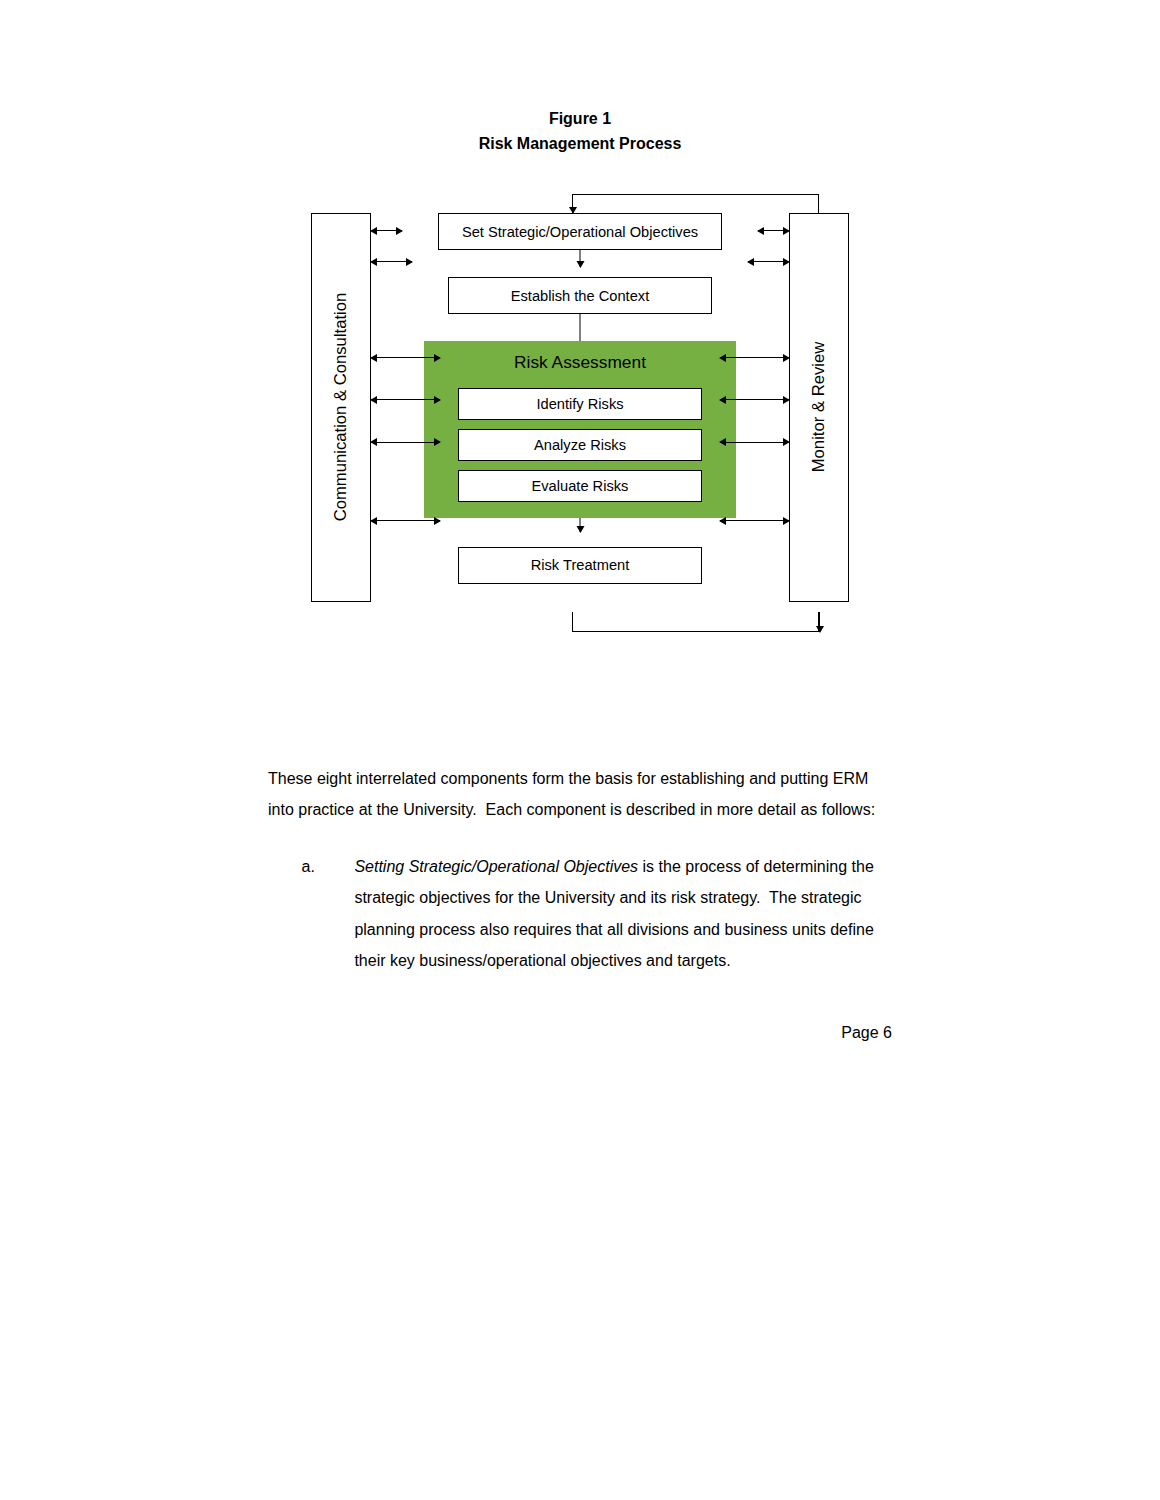Figure 1
Risk Management Process
Communication & Consultation
Monitor & Review
Set Strategic/Operational Objectives
Establish the Context
Risk Assessment
Identify Risks
Analyze Risks
Evaluate Risks
Risk Treatment
These eight interrelated components form the basis for establishing and putting ERM into practice at the University. Each component is described in more detail as follows:
a. Setting Strategic/Operational Objectives is the process of determining the strategic objectives for the University and its risk strategy. The strategic planning process also requires that all divisions and business units define their key business/operational objectives and targets.
Page 6